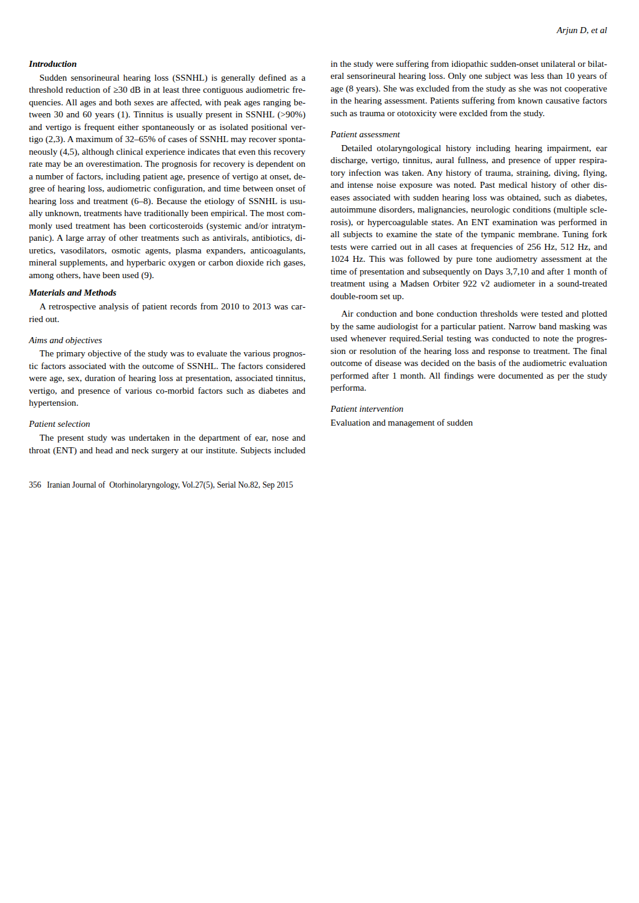Arjun D, et al
Introduction
Sudden sensorineural hearing loss (SSNHL) is generally defined as a threshold reduction of ≥30 dB in at least three contiguous audiometric frequencies. All ages and both sexes are affected, with peak ages ranging between 30 and 60 years (1). Tinnitus is usually present in SSNHL (>90%) and vertigo is frequent either spontaneously or as isolated positional vertigo (2,3). A maximum of 32–65% of cases of SSNHL may recover spontaneously (4,5), although clinical experience indicates that even this recovery rate may be an overestimation. The prognosis for recovery is dependent on a number of factors, including patient age, presence of vertigo at onset, degree of hearing loss, audiometric configuration, and time between onset of hearing loss and treatment (6–8). Because the etiology of SSNHL is usually unknown, treatments have traditionally been empirical. The most commonly used treatment has been corticosteroids (systemic and/or intratympanic). A large array of other treatments such as antivirals, antibiotics, diuretics, vasodilators, osmotic agents, plasma expanders, anticoagulants, mineral supplements, and hyperbaric oxygen or carbon dioxide rich gases, among others, have been used (9).
Materials and Methods
A retrospective analysis of patient records from 2010 to 2013 was carried out.
Aims and objectives
The primary objective of the study was to evaluate the various prognostic factors associated with the outcome of SSNHL. The factors considered were age, sex, duration of hearing loss at presentation, associated tinnitus, vertigo, and presence of various co-morbid factors such as diabetes and hypertension.
Patient selection
The present study was undertaken in the department of ear, nose and throat (ENT) and head and neck surgery at our institute. Subjects included in the study were suffering from idiopathic sudden-onset unilateral or bilateral sensorineural hearing loss. Only one subject was less than 10 years of age (8 years). She was excluded from the study as she was not cooperative in the hearing assessment. Patients suffering from known causative factors such as trauma or ototoxicity were exclded from the study.
Patient assessment
Detailed otolaryngological history including hearing impairment, ear discharge, vertigo, tinnitus, aural fullness, and presence of upper respiratory infection was taken. Any history of trauma, straining, diving, flying, and intense noise exposure was noted. Past medical history of other diseases associated with sudden hearing loss was obtained, such as diabetes, autoimmune disorders, malignancies, neurologic conditions (multiple sclerosis), or hypercoagulable states. An ENT examination was performed in all subjects to examine the state of the tympanic membrane. Tuning fork tests were carried out in all cases at frequencies of 256 Hz, 512 Hz, and 1024 Hz. This was followed by pure tone audiometry assessment at the time of presentation and subsequently on Days 3,7,10 and after 1 month of treatment using a Madsen Orbiter 922 v2 audiometer in a sound-treated double-room set up.
Air conduction and bone conduction thresholds were tested and plotted by the same audiologist for a particular patient. Narrow band masking was used whenever required.Serial testing was conducted to note the progression or resolution of the hearing loss and response to treatment. The final outcome of disease was decided on the basis of the audiometric evaluation performed after 1 month. All findings were documented as per the study performa.
Patient intervention
Evaluation and management of sudden
356 Iranian Journal of Otorhinolaryngology, Vol.27(5), Serial No.82, Sep 2015